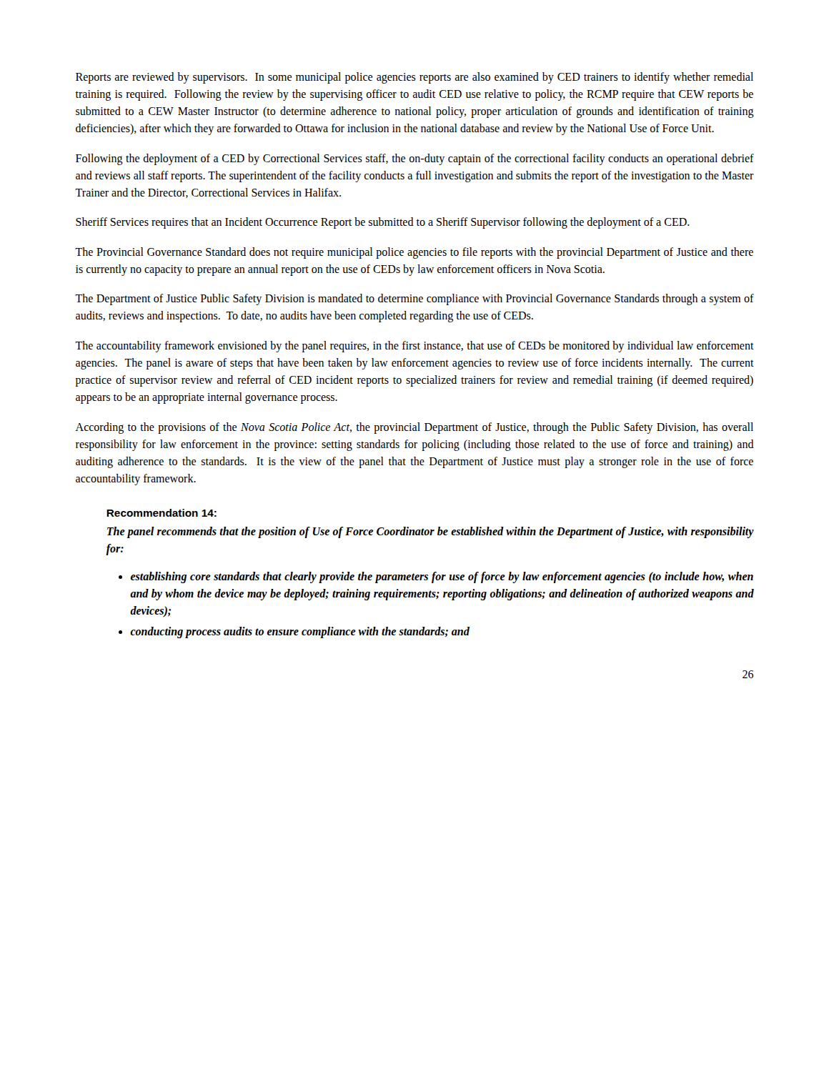Reports are reviewed by supervisors. In some municipal police agencies reports are also examined by CED trainers to identify whether remedial training is required. Following the review by the supervising officer to audit CED use relative to policy, the RCMP require that CEW reports be submitted to a CEW Master Instructor (to determine adherence to national policy, proper articulation of grounds and identification of training deficiencies), after which they are forwarded to Ottawa for inclusion in the national database and review by the National Use of Force Unit.
Following the deployment of a CED by Correctional Services staff, the on-duty captain of the correctional facility conducts an operational debrief and reviews all staff reports. The superintendent of the facility conducts a full investigation and submits the report of the investigation to the Master Trainer and the Director, Correctional Services in Halifax.
Sheriff Services requires that an Incident Occurrence Report be submitted to a Sheriff Supervisor following the deployment of a CED.
The Provincial Governance Standard does not require municipal police agencies to file reports with the provincial Department of Justice and there is currently no capacity to prepare an annual report on the use of CEDs by law enforcement officers in Nova Scotia.
The Department of Justice Public Safety Division is mandated to determine compliance with Provincial Governance Standards through a system of audits, reviews and inspections. To date, no audits have been completed regarding the use of CEDs.
The accountability framework envisioned by the panel requires, in the first instance, that use of CEDs be monitored by individual law enforcement agencies. The panel is aware of steps that have been taken by law enforcement agencies to review use of force incidents internally. The current practice of supervisor review and referral of CED incident reports to specialized trainers for review and remedial training (if deemed required) appears to be an appropriate internal governance process.
According to the provisions of the Nova Scotia Police Act, the provincial Department of Justice, through the Public Safety Division, has overall responsibility for law enforcement in the province: setting standards for policing (including those related to the use of force and training) and auditing adherence to the standards. It is the view of the panel that the Department of Justice must play a stronger role in the use of force accountability framework.
Recommendation 14:
The panel recommends that the position of Use of Force Coordinator be established within the Department of Justice, with responsibility for:
establishing core standards that clearly provide the parameters for use of force by law enforcement agencies (to include how, when and by whom the device may be deployed; training requirements; reporting obligations; and delineation of authorized weapons and devices);
conducting process audits to ensure compliance with the standards; and
26